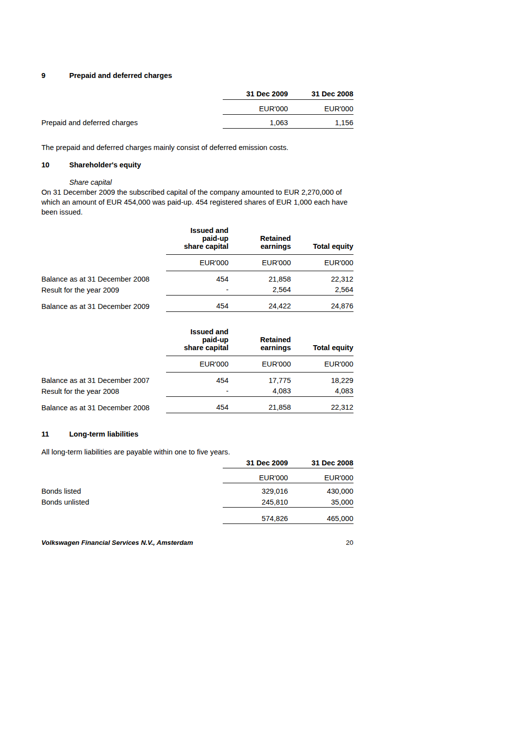9
Prepaid and deferred charges
| | | 31 Dec 2009 | 31 Dec 2008 |
| | | EUR'000 | EUR'000 |
| Prepaid and deferred charges | | 1,063 | 1,156 |
The prepaid and deferred charges mainly consist of deferred emission costs.
10
Shareholder's equity
Share capital
On 31 December 2009 the subscribed capital of the company amounted to EUR 2,270,000 of which an amount of EUR 454,000 was paid-up. 454 registered shares of EUR 1,000 each have been issued.
| | Issued and paid-up share capital | Retained earnings | Total equity |
| | EUR'000 | EUR'000 | EUR'000 |
| Balance as at 31 December 2008 | 454 | 21,858 | 22,312 |
| Result for the year 2009 | - | 2,564 | 2,564 |
| Balance as at 31 December 2009 | 454 | 24,422 | 24,876 |
| | Issued and paid-up share capital | Retained earnings | Total equity |
| | EUR'000 | EUR'000 | EUR'000 |
| Balance as at 31 December 2007 | 454 | 17,775 | 18,229 |
| Result for the year 2008 | - | 4,083 | 4,083 |
| Balance as at 31 December 2008 | 454 | 21,858 | 22,312 |
11
Long-term liabilities
All long-term liabilities are payable within one to five years.
| | | 31 Dec 2009 | 31 Dec 2008 |
| | | EUR'000 | EUR'000 |
| Bonds listed | | 329,016 | 430,000 |
| Bonds unlisted | | 245,810 | 35,000 |
| | | 574,826 | 465,000 |
Volkswagen Financial Services N.V., Amsterdam
20